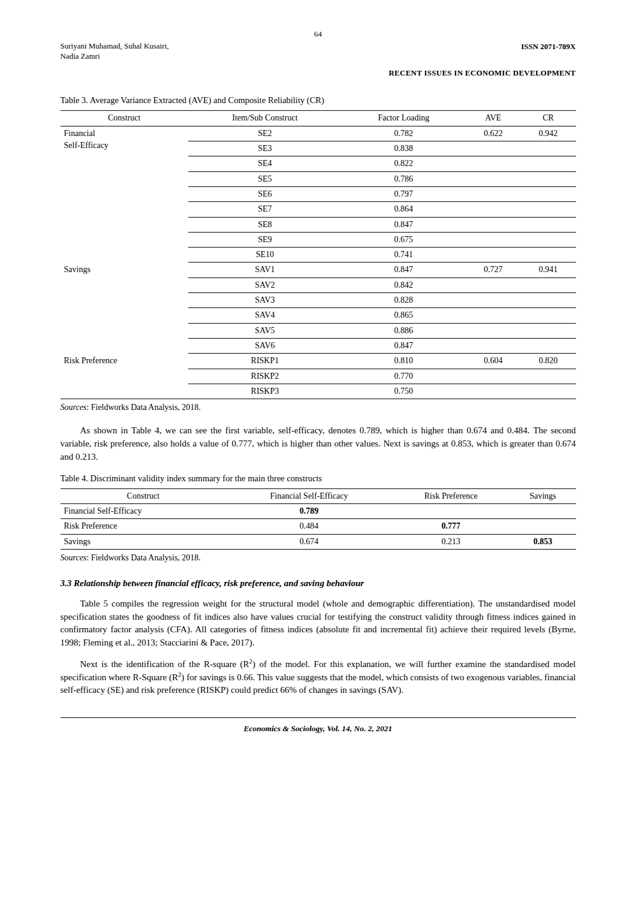64
Suriyani Muhamad, Suhal Kusairi,
Nadia Zamri
ISSN 2071-789X
RECENT ISSUES IN ECONOMIC DEVELOPMENT
Table 3. Average Variance Extracted (AVE) and Composite Reliability (CR)
| Construct | Item/Sub Construct | Factor Loading | AVE | CR |
| --- | --- | --- | --- | --- |
| Financial Self-Efficacy | SE2 | 0.782 | 0.622 | 0.942 |
| SE3 | 0.838 | | |
| SE4 | 0.822 | | |
| SE5 | 0.786 | | |
| SE6 | 0.797 | | |
| SE7 | 0.864 | | |
| SE8 | 0.847 | | |
| SE9 | 0.675 | | |
| SE10 | 0.741 | | |
| Savings | SAV1 | 0.847 | 0.727 | 0.941 |
| SAV2 | 0.842 | | |
| SAV3 | 0.828 | | |
| SAV4 | 0.865 | | |
| SAV5 | 0.886 | | |
| SAV6 | 0.847 | | |
| Risk Preference | RISKP1 | 0.810 | 0.604 | 0.820 |
| RISKP2 | 0.770 | | |
| RISKP3 | 0.750 | | |
Sources: Fieldworks Data Analysis, 2018.
As shown in Table 4, we can see the first variable, self-efficacy, denotes 0.789, which is higher than 0.674 and 0.484. The second variable, risk preference, also holds a value of 0.777, which is higher than other values. Next is savings at 0.853, which is greater than 0.674 and 0.213.
Table 4. Discriminant validity index summary for the main three constructs
| Construct | Financial Self-Efficacy | Risk Preference | Savings |
| --- | --- | --- | --- |
| Financial Self-Efficacy | 0.789 | | |
| Risk Preference | 0.484 | 0.777 | |
| Savings | 0.674 | 0.213 | 0.853 |
Sources: Fieldworks Data Analysis, 2018.
3.3 Relationship between financial efficacy, risk preference, and saving behaviour
Table 5 compiles the regression weight for the structural model (whole and demographic differentiation). The unstandardised model specification states the goodness of fit indices also have values crucial for testifying the construct validity through fitness indices gained in confirmatory factor analysis (CFA). All categories of fitness indices (absolute fit and incremental fit) achieve their required levels (Byrne, 1998; Fleming et al., 2013; Stacciarini & Pace, 2017).
Next is the identification of the R-square (R2) of the model. For this explanation, we will further examine the standardised model specification where R-Square (R2) for savings is 0.66. This value suggests that the model, which consists of two exogenous variables, financial self-efficacy (SE) and risk preference (RISKP) could predict 66% of changes in savings (SAV).
Economics & Sociology, Vol. 14, No. 2, 2021